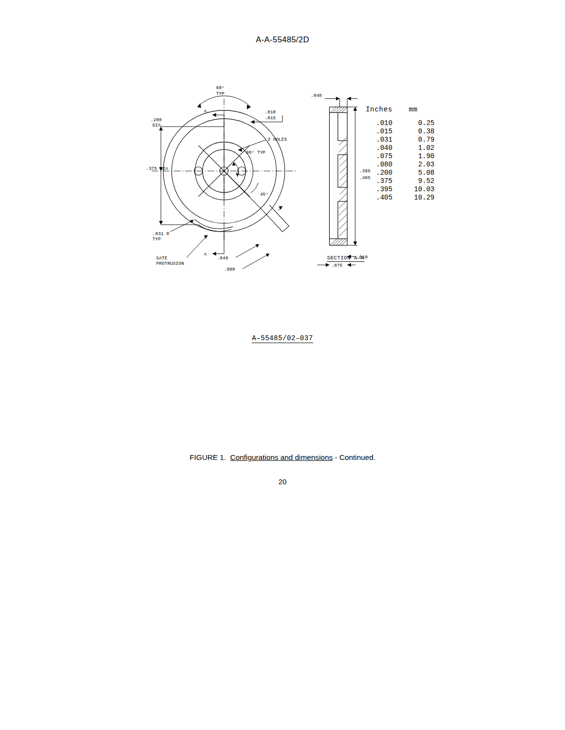A-A-55485/2D
60° TYP A A .010 .015 .200 DIA .375 DIA .031 R TYP GATE PROTRUSION 3 HOLES 90° TYP 45° .040 .080
.040 .395 .405 .010 .075
SECTION A-A
| Inches | mm |
| --- | --- |
| .010 | 0.25 |
| .015 | 0.38 |
| .031 | 0.79 |
| .040 | 1.02 |
| .075 | 1.90 |
| .080 | 2.03 |
| .200 | 5.08 |
| .375 | 9.52 |
| .395 | 10.03 |
| .405 | 10.29 |
A–55485/02–037
FIGURE 1. Configurations and dimensions - Continued.
20